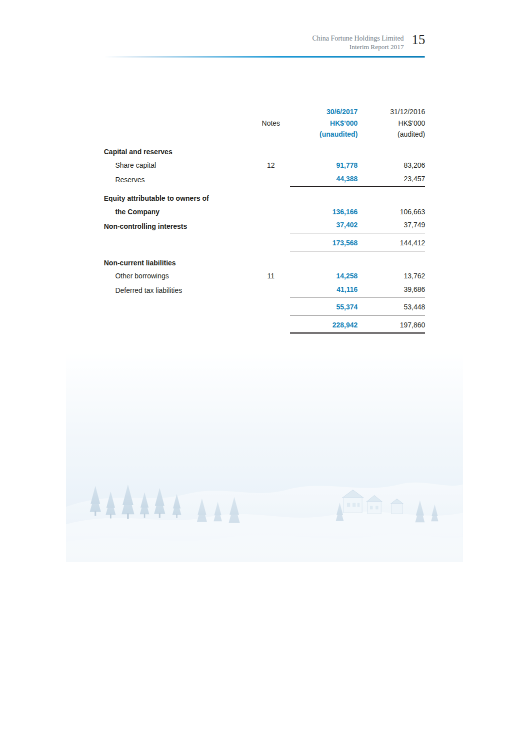China Fortune Holdings Limited
Interim Report 2017
15
| | | 30/6/2017 | 31/12/2016 |
| --- | --- | --- | --- |
| | Notes | HK$’000 | HK$’000 |
| | | (unaudited) | (audited) |
| Capital and reserves | | | |
| Share capital | 12 | 91,778 | 83,206 |
| Reserves | | 44,388 | 23,457 |
| Equity attributable to owners of | | | |
| the Company | | 136,166 | 106,663 |
| Non-controlling interests | | 37,402 | 37,749 |
| | | 173,568 | 144,412 |
| Non-current liabilities | | | |
| Other borrowings | 11 | 14,258 | 13,762 |
| Deferred tax liabilities | | 41,116 | 39,686 |
| | | 55,374 | 53,448 |
| | | 228,942 | 197,860 |